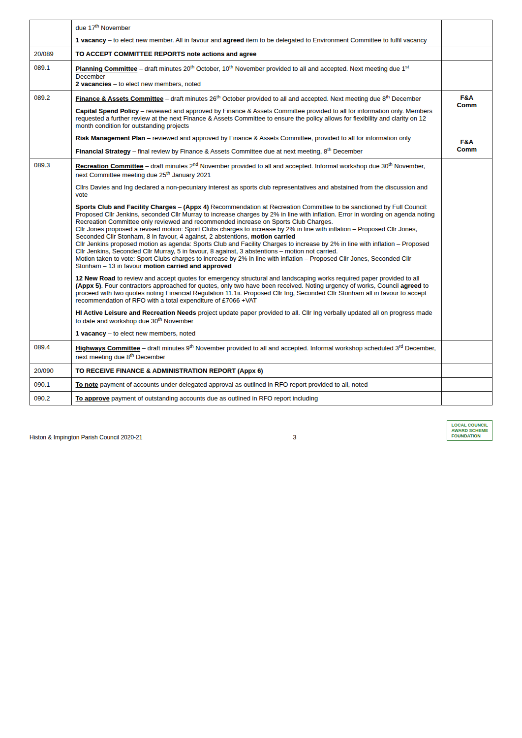| | due 17 th November 1 vacancy – to elect new member. All in favour and agreed item to be delegated to Environment Committee to fulfil vacancy | |
| 20/089 | TO ACCEPT COMMITTEE REPORTS note actions and agree | |
| 089.1 | Planning Committee – draft minutes 20 th October, 10 th November provided to all and accepted. Next meeting due 1 st December 2 vacancies – to elect new members, noted | |
| 089.2 | Finance & Assets Committee – draft minutes 26 th October provided to all and accepted. Next meeting due 8 th December Capital Spend Policy – reviewed and approved by Finance & Assets Committee provided to all for information only. Members requested a further review at the next Finance & Assets Committee to ensure the policy allows for flexibility and clarity on 12 month condition for outstanding projects Risk Management Plan – reviewed and approved by Finance & Assets Committee, provided to all for information only Financial Strategy – final review by Finance & Assets Committee due at next meeting, 8 th December | F&A Comm F&A Comm |
| 089.3 | Recreation Committee – draft minutes 2 nd November provided to all and accepted. Informal workshop due 30 th November, next Committee meeting due 25 th January 2021 Cllrs Davies and Ing declared a non-pecuniary interest as sports club representatives and abstained from the discussion and vote Sports Club and Facility Charges – (Appx 4) Recommendation at Recreation Committee to be sanctioned by Full Council: Proposed Cllr Jenkins, seconded Cllr Murray to increase charges by 2% in line with inflation. Error in wording on agenda noting Recreation Committee only reviewed and recommended increase on Sports Club Charges. Cllr Jones proposed a revised motion: Sport Clubs charges to increase by 2% in line with inflation – Proposed Cllr Jones, Seconded Cllr Stonham, 8 in favour, 4 against, 2 abstentions, motion carried Cllr Jenkins proposed motion as agenda: Sports Club and Facility Charges to increase by 2% in line with inflation – Proposed Cllr Jenkins, Seconded Cllr Murray, 5 in favour, 8 against, 3 abstentions – motion not carried. Motion taken to vote: Sport Clubs charges to increase by 2% in line with inflation – Proposed Cllr Jones, Seconded Cllr Stonham – 13 in favour motion carried and approved 12 New Road to review and accept quotes for emergency structural and landscaping works required paper provided to all (Appx 5) . Four contractors approached for quotes, only two have been received. Noting urgency of works, Council agreed to proceed with two quotes noting Financial Regulation 11.1ii. Proposed Cllr Ing, Seconded Cllr Stonham all in favour to accept recommendation of RFO with a total expenditure of £7066 +VAT HI Active Leisure and Recreation Needs project update paper provided to all. Cllr Ing verbally updated all on progress made to date and workshop due 30 th November 1 vacancy – to elect new members, noted | |
| 089.4 | Highways Committee – draft minutes 9 th November provided to all and accepted. Informal workshop scheduled 3 rd December, next meeting due 8 th December | |
| 20/090 | TO RECEIVE FINANCE & ADMINISTRATION REPORT (Appx 6) | |
| 090.1 | To note payment of accounts under delegated approval as outlined in RFO report provided to all, noted | |
| 090.2 | To approve payment of outstanding accounts due as outlined in RFO report including | |
Histon & Impington Parish Council 2020-21
3
LOCAL COUNCIL
AWARD SCHEME
FOUNDATION